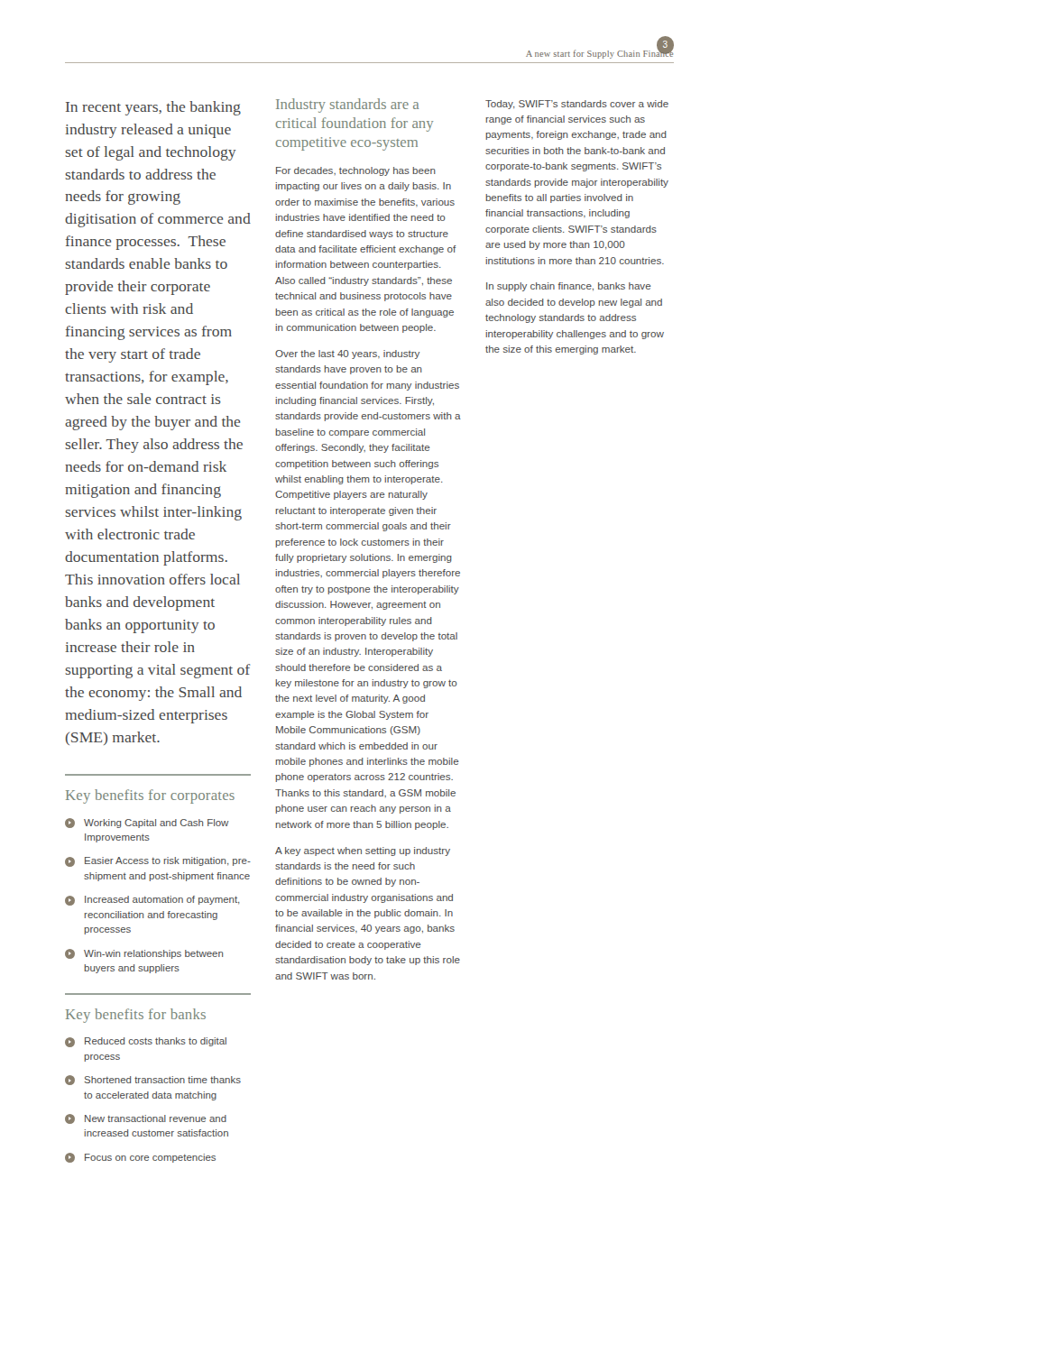3
A new start for Supply Chain Finance
In recent years, the banking industry released a unique set of legal and technology standards to address the needs for growing digitisation of commerce and finance processes. These standards enable banks to provide their corporate clients with risk and financing services as from the very start of trade transactions, for example, when the sale contract is agreed by the buyer and the seller. They also address the needs for on-demand risk mitigation and financing services whilst inter-linking with electronic trade documentation platforms. This innovation offers local banks and development banks an opportunity to increase their role in supporting a vital segment of the economy: the Small and medium-sized enterprises (SME) market.
Key benefits for corporates
Working Capital and Cash Flow Improvements
Easier Access to risk mitigation, pre-shipment and post-shipment finance
Increased automation of payment, reconciliation and forecasting processes
Win-win relationships between buyers and suppliers
Key benefits for banks
Reduced costs thanks to digital process
Shortened transaction time thanks to accelerated data matching
New transactional revenue and increased customer satisfaction
Focus on core competencies
Industry standards are a critical foundation for any competitive eco-system
For decades, technology has been impacting our lives on a daily basis. In order to maximise the benefits, various industries have identified the need to define standardised ways to structure data and facilitate efficient exchange of information between counterparties. Also called “industry standards”, these technical and business protocols have been as critical as the role of language in communication between people.
Over the last 40 years, industry standards have proven to be an essential foundation for many industries including financial services. Firstly, standards provide end-customers with a baseline to compare commercial offerings. Secondly, they facilitate competition between such offerings whilst enabling them to interoperate. Competitive players are naturally reluctant to interoperate given their short-term commercial goals and their preference to lock customers in their fully proprietary solutions. In emerging industries, commercial players therefore often try to postpone the interoperability discussion. However, agreement on common interoperability rules and standards is proven to develop the total size of an industry. Interoperability should therefore be considered as a key milestone for an industry to grow to the next level of maturity. A good example is the Global System for Mobile Communications (GSM) standard which is embedded in our mobile phones and interlinks the mobile phone operators across 212 countries. Thanks to this standard, a GSM mobile phone user can reach any person in a network of more than 5 billion people.
A key aspect when setting up industry standards is the need for such definitions to be owned by non-commercial industry organisations and to be available in the public domain. In financial services, 40 years ago, banks decided to create a cooperative standardisation body to take up this role and SWIFT was born.
Today, SWIFT’s standards cover a wide range of financial services such as payments, foreign exchange, trade and securities in both the bank-to-bank and corporate-to-bank segments. SWIFT’s standards provide major interoperability benefits to all parties involved in financial transactions, including corporate clients. SWIFT’s standards are used by more than 10,000 institutions in more than 210 countries.
In supply chain finance, banks have also decided to develop new legal and technology standards to address interoperability challenges and to grow the size of this emerging market.